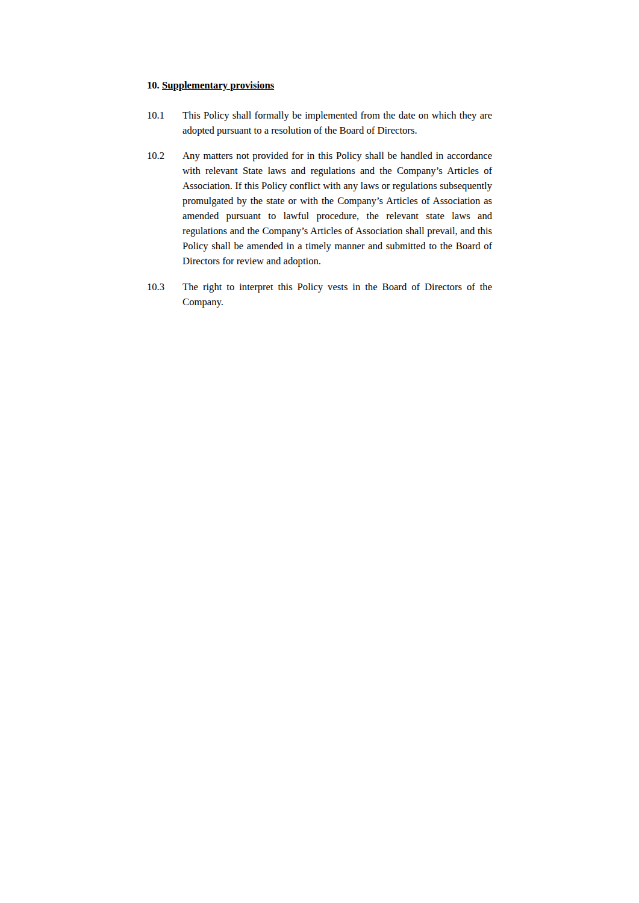10. Supplementary provisions
10.1 This Policy shall formally be implemented from the date on which they are adopted pursuant to a resolution of the Board of Directors.
10.2 Any matters not provided for in this Policy shall be handled in accordance with relevant State laws and regulations and the Company’s Articles of Association. If this Policy conflict with any laws or regulations subsequently promulgated by the state or with the Company’s Articles of Association as amended pursuant to lawful procedure, the relevant state laws and regulations and the Company’s Articles of Association shall prevail, and this Policy shall be amended in a timely manner and submitted to the Board of Directors for review and adoption.
10.3 The right to interpret this Policy vests in the Board of Directors of the Company.